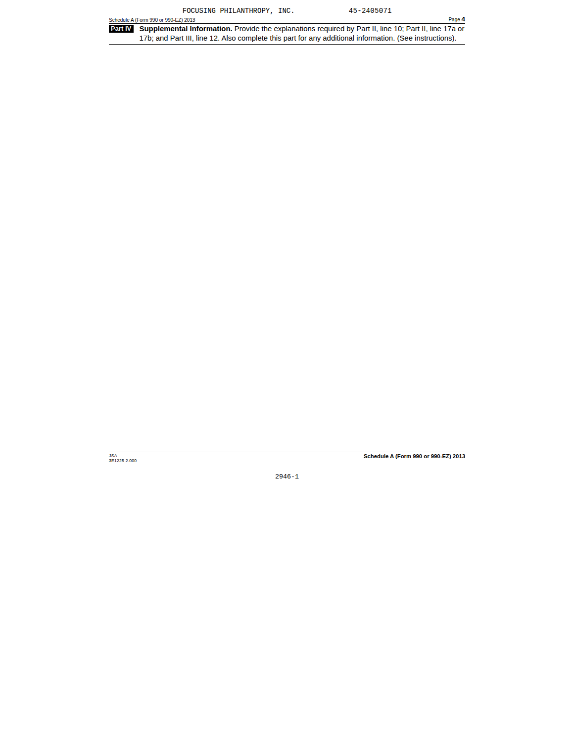FOCUSING PHILANTHROPY, INC. 45-2405071
Schedule A (Form 990 or 990-EZ) 2013 Page 4
Part IV
Supplemental Information. Provide the explanations required by Part II, line 10; Part II, line 17a or 17b; and Part III, line 12. Also complete this part for any additional information. (See instructions).
JSA
3E1225 2.000
Schedule A (Form 990 or 990-EZ) 2013
2946-1